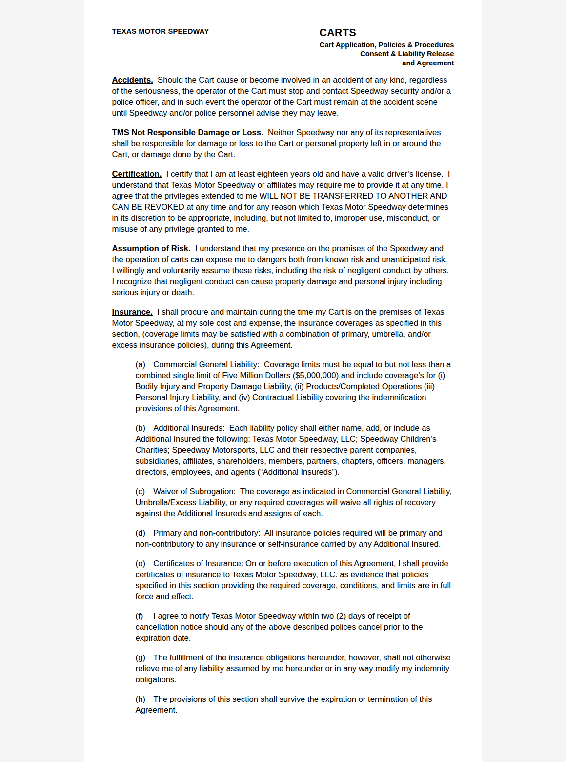TEXAS MOTOR SPEEDWAY
CARTS
Cart Application, Policies & Procedures
Consent & Liability Release
and Agreement
Accidents. Should the Cart cause or become involved in an accident of any kind, regardless of the seriousness, the operator of the Cart must stop and contact Speedway security and/or a police officer, and in such event the operator of the Cart must remain at the accident scene until Speedway and/or police personnel advise they may leave.
TMS Not Responsible Damage or Loss. Neither Speedway nor any of its representatives shall be responsible for damage or loss to the Cart or personal property left in or around the Cart, or damage done by the Cart.
Certification. I certify that I am at least eighteen years old and have a valid driver’s license. I understand that Texas Motor Speedway or affiliates may require me to provide it at any time. I agree that the privileges extended to me WILL NOT BE TRANSFERRED TO ANOTHER AND CAN BE REVOKED at any time and for any reason which Texas Motor Speedway determines in its discretion to be appropriate, including, but not limited to, improper use, misconduct, or misuse of any privilege granted to me.
Assumption of Risk. I understand that my presence on the premises of the Speedway and the operation of carts can expose me to dangers both from known risk and unanticipated risk. I willingly and voluntarily assume these risks, including the risk of negligent conduct by others. I recognize that negligent conduct can cause property damage and personal injury including serious injury or death.
Insurance. I shall procure and maintain during the time my Cart is on the premises of Texas Motor Speedway, at my sole cost and expense, the insurance coverages as specified in this section, (coverage limits may be satisfied with a combination of primary, umbrella, and/or excess insurance policies), during this Agreement.
(a) Commercial General Liability: Coverage limits must be equal to but not less than a combined single limit of Five Million Dollars ($5,000,000) and include coverage’s for (i) Bodily Injury and Property Damage Liability, (ii) Products/Completed Operations (iii) Personal Injury Liability, and (iv) Contractual Liability covering the indemnification provisions of this Agreement.
(b) Additional Insureds: Each liability policy shall either name, add, or include as Additional Insured the following: Texas Motor Speedway, LLC; Speedway Children’s Charities; Speedway Motorsports, LLC and their respective parent companies, subsidiaries, affiliates, shareholders, members, partners, chapters, officers, managers, directors, employees, and agents (“Additional Insureds”).
(c) Waiver of Subrogation: The coverage as indicated in Commercial General Liability, Umbrella/Excess Liability, or any required coverages will waive all rights of recovery against the Additional Insureds and assigns of each.
(d) Primary and non-contributory: All insurance policies required will be primary and non-contributory to any insurance or self-insurance carried by any Additional Insured.
(e) Certificates of Insurance: On or before execution of this Agreement, I shall provide certificates of insurance to Texas Motor Speedway, LLC. as evidence that policies specified in this section providing the required coverage, conditions, and limits are in full force and effect.
(f) I agree to notify Texas Motor Speedway within two (2) days of receipt of cancellation notice should any of the above described polices cancel prior to the expiration date.
(g) The fulfillment of the insurance obligations hereunder, however, shall not otherwise relieve me of any liability assumed by me hereunder or in any way modify my indemnity obligations.
(h) The provisions of this section shall survive the expiration or termination of this Agreement.